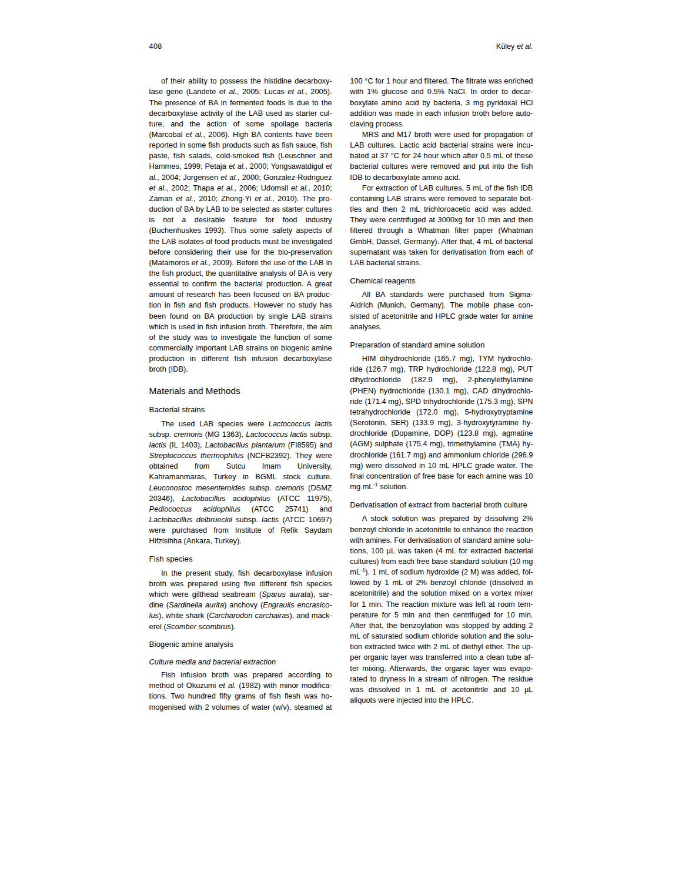408 Küley et al.
of their ability to possess the histidine decarboxylase gene (Landete et al., 2005; Lucas et al., 2005). The presence of BA in fermented foods is due to the decarboxylase activity of the LAB used as starter culture, and the action of some spoilage bacteria (Marcobal et al., 2006). High BA contents have been reported in some fish products such as fish sauce, fish paste, fish salads, cold-smoked fish (Leuschner and Hammes, 1999; Petaja et al., 2000; Yongsawatdigul et al., 2004; Jorgensen et al., 2000; Gonzalez-Rodriguez et al., 2002; Thapa et al., 2006; Udomsil et al., 2010; Zaman et al., 2010; Zhong-Yi et al., 2010). The production of BA by LAB to be selected as starter cultures is not a desirable feature for food industry (Buchenhuskes 1993). Thus some safety aspects of the LAB isolates of food products must be investigated before considering their use for the bio-preservation (Matamoros et al., 2009). Before the use of the LAB in the fish product, the quantitative analysis of BA is very essential to confirm the bacterial production. A great amount of research has been focused on BA production in fish and fish products. However no study has been found on BA production by single LAB strains which is used in fish infusion broth. Therefore, the aim of the study was to investigate the function of some commercially important LAB strains on biogenic amine production in different fish infusion decarboxylase broth (IDB).
Materials and Methods
Bacterial strains
The used LAB species were Lactococcus lactis subsp. cremoris (MG 1363), Lactococcus lactis subsp. lactis (IL 1403), Lactobacillus plantarum (FI8595) and Streptococcus thermophilus (NCFB2392). They were obtained from Sutcu Imam University, Kahramanmaras, Turkey in BGML stock culture. Leuconostoc mesenteroides subsp. cremoris (DSMZ 20346), Lactobacillus acidophilus (ATCC 11975), Pediococcus acidophilus (ATCC 25741) and Lactobacillus delbrueckii subsp. lactis (ATCC 10697) were purchased from Institute of Refik Saydam Hifzisihha (Ankara, Turkey).
Fish species
In the present study, fish decarboxylase infusion broth was prepared using five different fish species which were gilthead seabream (Sparus aurata), sardine (Sardinella aurita) anchovy (Engraulis encrasicolus), white shark (Carcharodon carchairas), and mackerel (Scomber scombrus).
Biogenic amine analysis
Culture media and bacterial extraction
Fish infusion broth was prepared according to method of Okuzumi et al. (1982) with minor modifications. Two hundred fifty grams of fish flesh was homogenised with 2 volumes of water (w/v), steamed at 100 °C for 1 hour and filtered. The filtrate was enriched with 1% glucose and 0.5% NaCl. In order to decarboxylate amino acid by bacteria, 3 mg pyridoxal HCl addition was made in each infusion broth before autoclaving process.
MRS and M17 broth were used for propagation of LAB cultures. Lactic acid bacterial strains were incubated at 37 °C for 24 hour which after 0.5 mL of these bacterial cultures were removed and put into the fish IDB to decarboxylate amino acid.
For extraction of LAB cultures, 5 mL of the fish IDB containing LAB strains were removed to separate bottles and then 2 mL trichloroacetic acid was added. They were centrifuged at 3000xg for 10 min and then filtered through a Whatman filter paper (Whatman GmbH, Dassel, Germany). After that, 4 mL of bacterial supernatant was taken for derivatisation from each of LAB bacterial strains.
Chemical reagents
All BA standards were purchased from Sigma-Aldrich (Munich, Germany). The mobile phase consisted of acetonitrile and HPLC grade water for amine analyses.
Preparation of standard amine solution
HIM dihydrochloride (165.7 mg), TYM hydrochloride (126.7 mg), TRP hydrochloride (122.8 mg), PUT dihydrochloride (182.9 mg), 2-phenylethylamine (PHEN) hydrochloride (130.1 mg), CAD dihydrochloride (171.4 mg), SPD trihydrochloride (175.3 mg), SPN tetrahydrochloride (172.0 mg), 5-hydroxytryptamine (Serotonin, SER) (133.9 mg), 3-hydroxytyramine hydrochloride (Dopamine, DOP) (123.8 mg), agmatine (AGM) sulphate (175.4 mg), trimethylamine (TMA) hydrochloride (161.7 mg) and ammonium chloride (296.9 mg) were dissolved in 10 mL HPLC grade water. The final concentration of free base for each amine was 10 mg mL-1 solution.
Derivatisation of extract from bacterial broth culture
A stock solution was prepared by dissolving 2% benzoyl chloride in acetonitrile to enhance the reaction with amines. For derivatisation of standard amine solutions, 100 µL was taken (4 mL for extracted bacterial cultures) from each free base standard solution (10 mg mL-1). 1 mL of sodium hydroxide (2 M) was added, followed by 1 mL of 2% benzoyl chloride (dissolved in acetonitrile) and the solution mixed on a vortex mixer for 1 min. The reaction mixture was left at room temperature for 5 min and then centrifuged for 10 min. After that, the benzoylation was stopped by adding 2 mL of saturated sodium chloride solution and the solution extracted twice with 2 mL of diethyl ether. The upper organic layer was transferred into a clean tube after mixing. Afterwards, the organic layer was evaporated to dryness in a stream of nitrogen. The residue was dissolved in 1 mL of acetonitrile and 10 µL aliquots were injected into the HPLC.